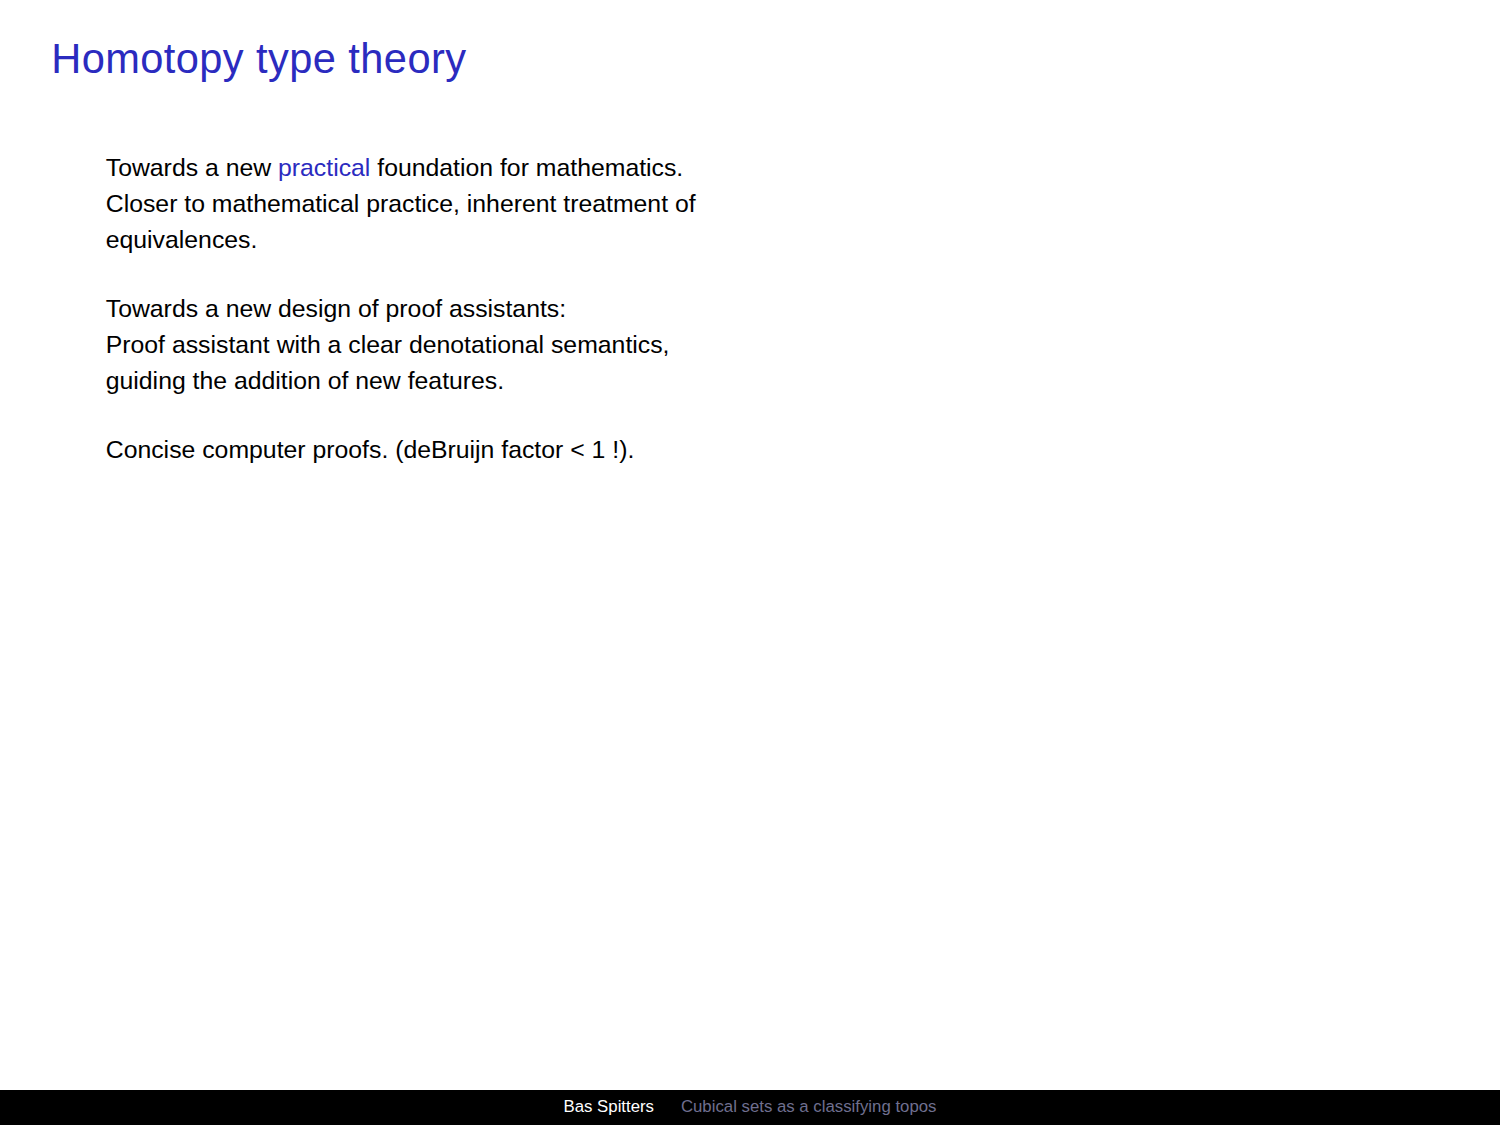Homotopy type theory
Towards a new practical foundation for mathematics.
Closer to mathematical practice, inherent treatment of equivalences.
Towards a new design of proof assistants:
Proof assistant with a clear denotational semantics, guiding the addition of new features.
Concise computer proofs. (deBruijn factor < 1 !).
Bas Spitters Cubical sets as a classifying topos